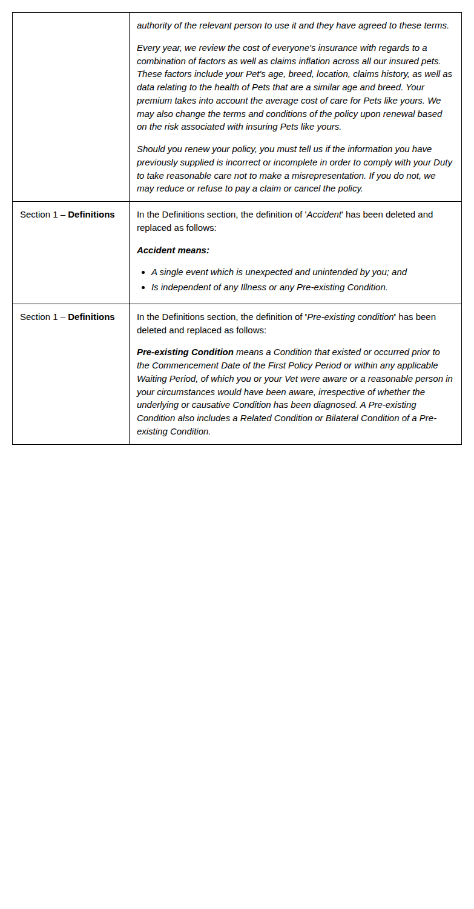| | authority of the relevant person to use it and they have agreed to these terms. Every year, we review the cost of everyone's insurance with regards to a combination of factors as well as claims inflation across all our insured pets. These factors include your Pet's age, breed, location, claims history, as well as data relating to the health of Pets that are a similar age and breed. Your premium takes into account the average cost of care for Pets like yours. We may also change the terms and conditions of the policy upon renewal based on the risk associated with insuring Pets like yours. Should you renew your policy, you must tell us if the information you have previously supplied is incorrect or incomplete in order to comply with your Duty to take reasonable care not to make a misrepresentation. If you do not, we may reduce or refuse to pay a claim or cancel the policy. |
| Section 1 – Definitions | In the Definitions section, the definition of ' Accident ' has been deleted and replaced as follows: Accident means: A single event which is unexpected and unintended by you; and Is independent of any Illness or any Pre-existing Condition. |
| Section 1 – Definitions | In the Definitions section, the definition of ' Pre-existing condition ' has been deleted and replaced as follows: Pre-existing Condition means a Condition that existed or occurred prior to the Commencement Date of the First Policy Period or within any applicable Waiting Period, of which you or your Vet were aware or a reasonable person in your circumstances would have been aware, irrespective of whether the underlying or causative Condition has been diagnosed. A Pre-existing Condition also includes a Related Condition or Bilateral Condition of a Pre-existing Condition. |